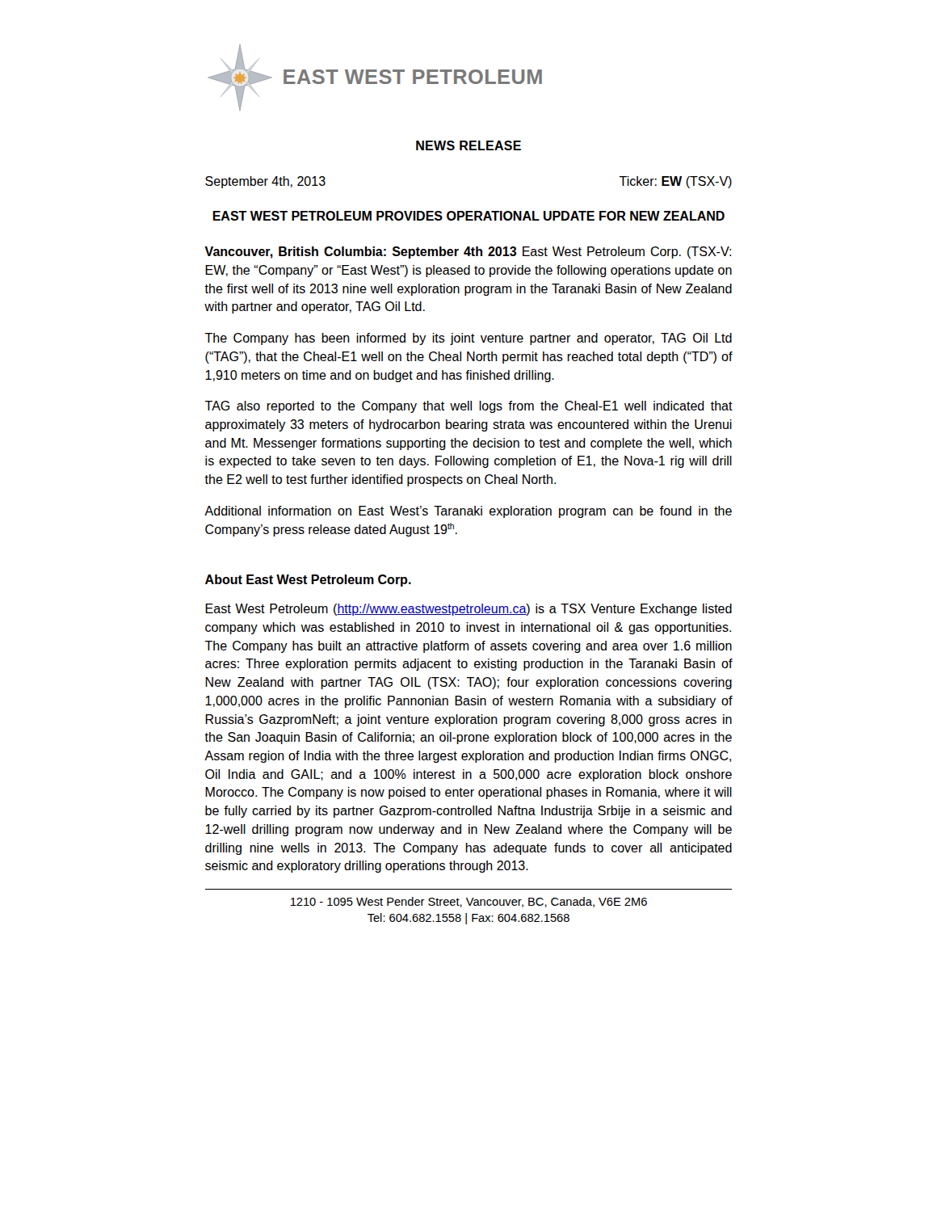EAST WEST PETROLEUM
NEWS RELEASE
September 4th, 2013
Ticker: EW (TSX-V)
EAST WEST PETROLEUM PROVIDES OPERATIONAL UPDATE FOR NEW ZEALAND
Vancouver, British Columbia: September 4th 2013 East West Petroleum Corp. (TSX-V: EW, the “Company” or “East West”) is pleased to provide the following operations update on the first well of its 2013 nine well exploration program in the Taranaki Basin of New Zealand with partner and operator, TAG Oil Ltd.
The Company has been informed by its joint venture partner and operator, TAG Oil Ltd (“TAG”), that the Cheal-E1 well on the Cheal North permit has reached total depth (“TD”) of 1,910 meters on time and on budget and has finished drilling.
TAG also reported to the Company that well logs from the Cheal-E1 well indicated that approximately 33 meters of hydrocarbon bearing strata was encountered within the Urenui and Mt. Messenger formations supporting the decision to test and complete the well, which is expected to take seven to ten days. Following completion of E1, the Nova-1 rig will drill the E2 well to test further identified prospects on Cheal North.
Additional information on East West’s Taranaki exploration program can be found in the Company’s press release dated August 19th.
About East West Petroleum Corp.
East West Petroleum (http://www.eastwestpetroleum.ca) is a TSX Venture Exchange listed company which was established in 2010 to invest in international oil & gas opportunities. The Company has built an attractive platform of assets covering and area over 1.6 million acres: Three exploration permits adjacent to existing production in the Taranaki Basin of New Zealand with partner TAG OIL (TSX: TAO); four exploration concessions covering 1,000,000 acres in the prolific Pannonian Basin of western Romania with a subsidiary of Russia’s GazpromNeft; a joint venture exploration program covering 8,000 gross acres in the San Joaquin Basin of California; an oil-prone exploration block of 100,000 acres in the Assam region of India with the three largest exploration and production Indian firms ONGC, Oil India and GAIL; and a 100% interest in a 500,000 acre exploration block onshore Morocco. The Company is now poised to enter operational phases in Romania, where it will be fully carried by its partner Gazprom-controlled Naftna Industrija Srbije in a seismic and 12-well drilling program now underway and in New Zealand where the Company will be drilling nine wells in 2013. The Company has adequate funds to cover all anticipated seismic and exploratory drilling operations through 2013.
1210 - 1095 West Pender Street, Vancouver, BC, Canada, V6E 2M6
Tel: 604.682.1558 | Fax: 604.682.1568